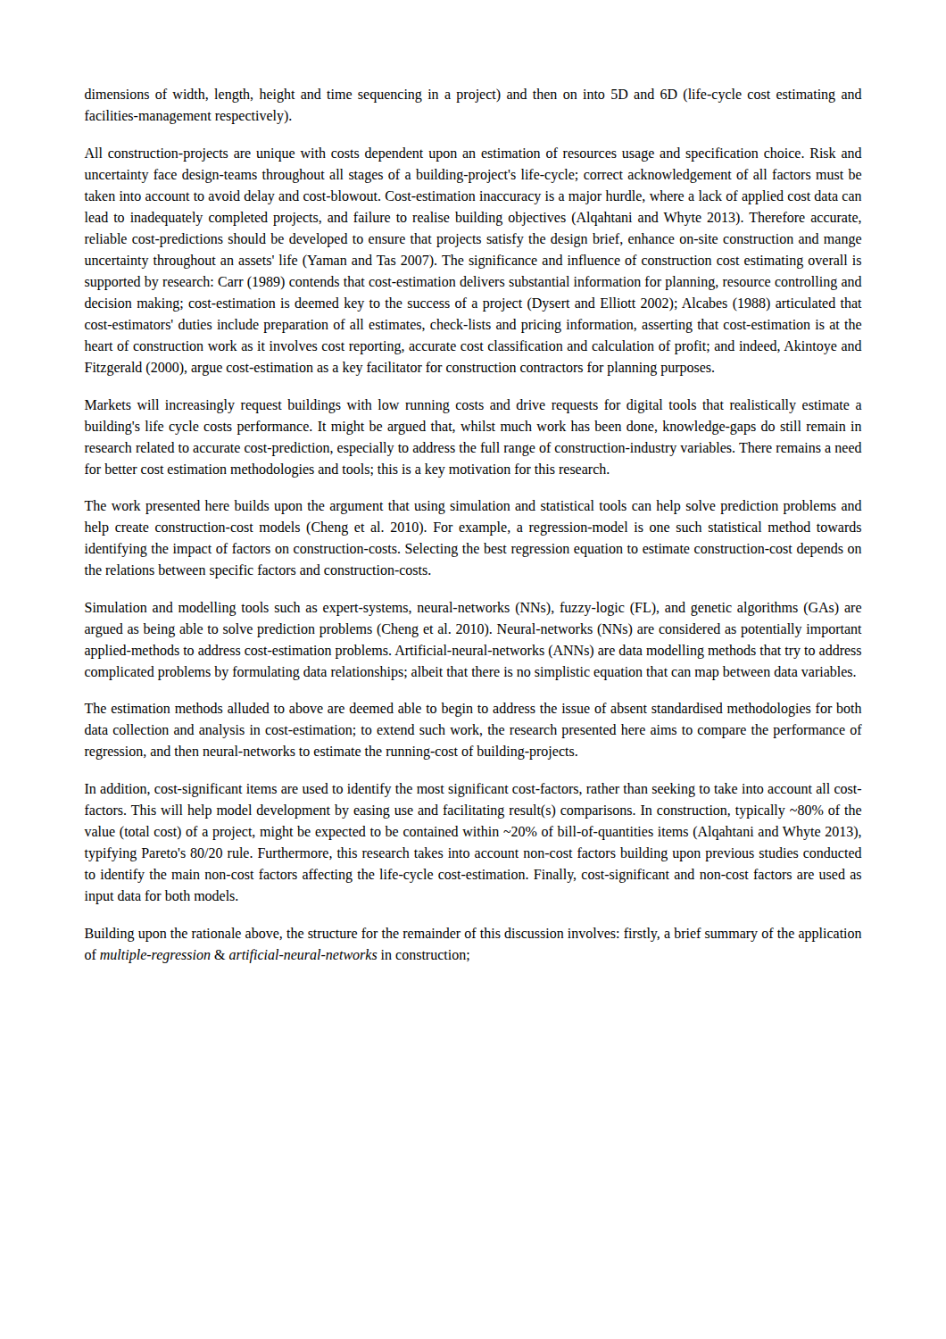dimensions of width, length, height and time sequencing in a project) and then on into 5D and 6D (life-cycle cost estimating and facilities-management respectively).
All construction-projects are unique with costs dependent upon an estimation of resources usage and specification choice. Risk and uncertainty face design-teams throughout all stages of a building-project's life-cycle; correct acknowledgement of all factors must be taken into account to avoid delay and cost-blowout. Cost-estimation inaccuracy is a major hurdle, where a lack of applied cost data can lead to inadequately completed projects, and failure to realise building objectives (Alqahtani and Whyte 2013). Therefore accurate, reliable cost-predictions should be developed to ensure that projects satisfy the design brief, enhance on-site construction and mange uncertainty throughout an assets' life (Yaman and Tas 2007). The significance and influence of construction cost estimating overall is supported by research: Carr (1989) contends that cost-estimation delivers substantial information for planning, resource controlling and decision making; cost-estimation is deemed key to the success of a project (Dysert and Elliott 2002); Alcabes (1988) articulated that cost-estimators' duties include preparation of all estimates, check-lists and pricing information, asserting that cost-estimation is at the heart of construction work as it involves cost reporting, accurate cost classification and calculation of profit; and indeed, Akintoye and Fitzgerald (2000), argue cost-estimation as a key facilitator for construction contractors for planning purposes.
Markets will increasingly request buildings with low running costs and drive requests for digital tools that realistically estimate a building's life cycle costs performance. It might be argued that, whilst much work has been done, knowledge-gaps do still remain in research related to accurate cost-prediction, especially to address the full range of construction-industry variables. There remains a need for better cost estimation methodologies and tools; this is a key motivation for this research.
The work presented here builds upon the argument that using simulation and statistical tools can help solve prediction problems and help create construction-cost models (Cheng et al. 2010). For example, a regression-model is one such statistical method towards identifying the impact of factors on construction-costs. Selecting the best regression equation to estimate construction-cost depends on the relations between specific factors and construction-costs.
Simulation and modelling tools such as expert-systems, neural-networks (NNs), fuzzy-logic (FL), and genetic algorithms (GAs) are argued as being able to solve prediction problems (Cheng et al. 2010). Neural-networks (NNs) are considered as potentially important applied-methods to address cost-estimation problems. Artificial-neural-networks (ANNs) are data modelling methods that try to address complicated problems by formulating data relationships; albeit that there is no simplistic equation that can map between data variables.
The estimation methods alluded to above are deemed able to begin to address the issue of absent standardised methodologies for both data collection and analysis in cost-estimation; to extend such work, the research presented here aims to compare the performance of regression, and then neural-networks to estimate the running-cost of building-projects.
In addition, cost-significant items are used to identify the most significant cost-factors, rather than seeking to take into account all cost-factors. This will help model development by easing use and facilitating result(s) comparisons. In construction, typically ~80% of the value (total cost) of a project, might be expected to be contained within ~20% of bill-of-quantities items (Alqahtani and Whyte 2013), typifying Pareto's 80/20 rule. Furthermore, this research takes into account non-cost factors building upon previous studies conducted to identify the main non-cost factors affecting the life-cycle cost-estimation. Finally, cost-significant and non-cost factors are used as input data for both models.
Building upon the rationale above, the structure for the remainder of this discussion involves: firstly, a brief summary of the application of multiple-regression & artificial-neural-networks in construction;